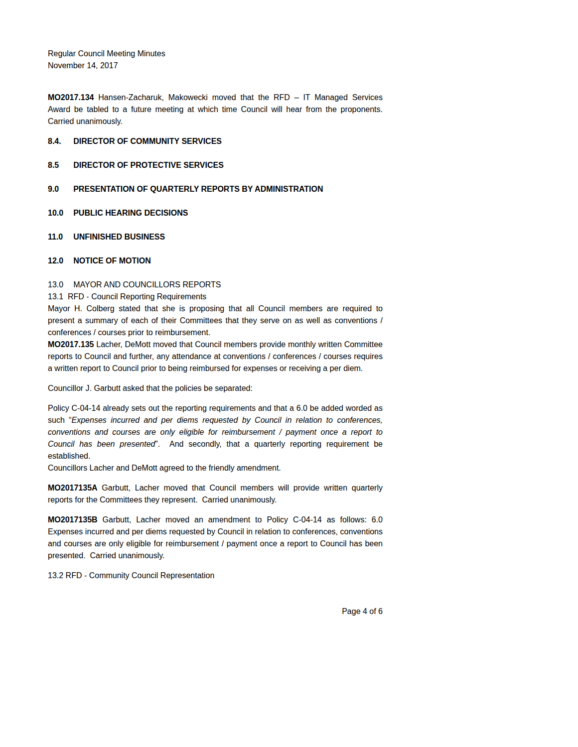Regular Council Meeting Minutes
November 14, 2017
MO2017.134 Hansen-Zacharuk, Makowecki moved that the RFD – IT Managed Services Award be tabled to a future meeting at which time Council will hear from the proponents. Carried unanimously.
8.4. DIRECTOR OF COMMUNITY SERVICES
8.5 DIRECTOR OF PROTECTIVE SERVICES
9.0 PRESENTATION OF QUARTERLY REPORTS BY ADMINISTRATION
10.0 PUBLIC HEARING DECISIONS
11.0 UNFINISHED BUSINESS
12.0 NOTICE OF MOTION
13.0 MAYOR AND COUNCILLORS REPORTS
13.1 RFD - Council Reporting Requirements
Mayor H. Colberg stated that she is proposing that all Council members are required to present a summary of each of their Committees that they serve on as well as conventions / conferences / courses prior to reimbursement.
MO2017.135 Lacher, DeMott moved that Council members provide monthly written Committee reports to Council and further, any attendance at conventions / conferences / courses requires a written report to Council prior to being reimbursed for expenses or receiving a per diem.
Councillor J. Garbutt asked that the policies be separated:
Policy C-04-14 already sets out the reporting requirements and that a 6.0 be added worded as such “Expenses incurred and per diems requested by Council in relation to conferences, conventions and courses are only eligible for reimbursement / payment once a report to Council has been presented”. And secondly, that a quarterly reporting requirement be established.
Councillors Lacher and DeMott agreed to the friendly amendment.
MO2017135A Garbutt, Lacher moved that Council members will provide written quarterly reports for the Committees they represent. Carried unanimously.
MO2017135B Garbutt, Lacher moved an amendment to Policy C-04-14 as follows: 6.0 Expenses incurred and per diems requested by Council in relation to conferences, conventions and courses are only eligible for reimbursement / payment once a report to Council has been presented. Carried unanimously.
13.2 RFD - Community Council Representation
Page 4 of 6